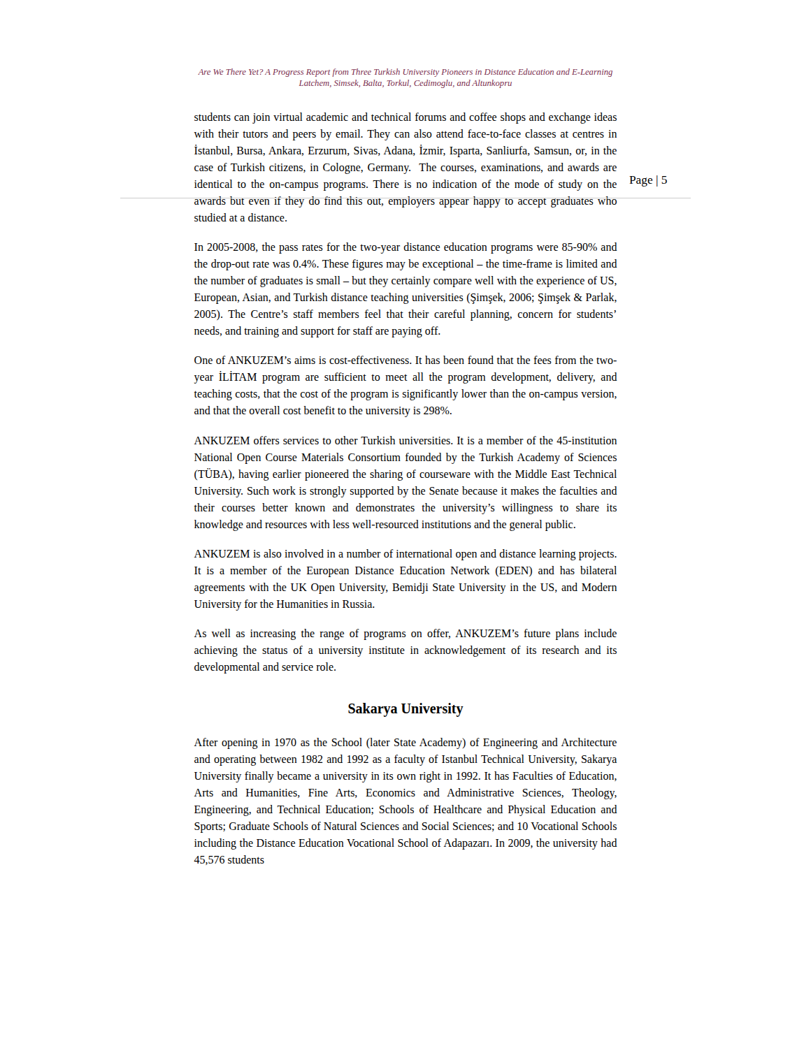Are We There Yet? A Progress Report from Three Turkish University Pioneers in Distance Education and E-Learning Latchem, Simsek, Balta, Torkul, Cedimoglu, and Altunkopru
Page | 5
students can join virtual academic and technical forums and coffee shops and exchange ideas with their tutors and peers by email. They can also attend face-to-face classes at centres in İstanbul, Bursa, Ankara, Erzurum, Sivas, Adana, İzmir, Isparta, Sanliurfa, Samsun, or, in the case of Turkish citizens, in Cologne, Germany. The courses, examinations, and awards are identical to the on-campus programs. There is no indication of the mode of study on the awards but even if they do find this out, employers appear happy to accept graduates who studied at a distance.
In 2005-2008, the pass rates for the two-year distance education programs were 85-90% and the drop-out rate was 0.4%. These figures may be exceptional – the time-frame is limited and the number of graduates is small – but they certainly compare well with the experience of US, European, Asian, and Turkish distance teaching universities (Şimşek, 2006; Şimşek & Parlak, 2005). The Centre’s staff members feel that their careful planning, concern for students’ needs, and training and support for staff are paying off.
One of ANKUZEM’s aims is cost-effectiveness. It has been found that the fees from the two-year İLİTAM program are sufficient to meet all the program development, delivery, and teaching costs, that the cost of the program is significantly lower than the on-campus version, and that the overall cost benefit to the university is 298%.
ANKUZEM offers services to other Turkish universities. It is a member of the 45-institution National Open Course Materials Consortium founded by the Turkish Academy of Sciences (TÜBA), having earlier pioneered the sharing of courseware with the Middle East Technical University. Such work is strongly supported by the Senate because it makes the faculties and their courses better known and demonstrates the university’s willingness to share its knowledge and resources with less well-resourced institutions and the general public.
ANKUZEM is also involved in a number of international open and distance learning projects. It is a member of the European Distance Education Network (EDEN) and has bilateral agreements with the UK Open University, Bemidji State University in the US, and Modern University for the Humanities in Russia.
As well as increasing the range of programs on offer, ANKUZEM’s future plans include achieving the status of a university institute in acknowledgement of its research and its developmental and service role.
Sakarya University
After opening in 1970 as the School (later State Academy) of Engineering and Architecture and operating between 1982 and 1992 as a faculty of Istanbul Technical University, Sakarya University finally became a university in its own right in 1992. It has Faculties of Education, Arts and Humanities, Fine Arts, Economics and Administrative Sciences, Theology, Engineering, and Technical Education; Schools of Healthcare and Physical Education and Sports; Graduate Schools of Natural Sciences and Social Sciences; and 10 Vocational Schools including the Distance Education Vocational School of Adapazarı. In 2009, the university had 45,576 students